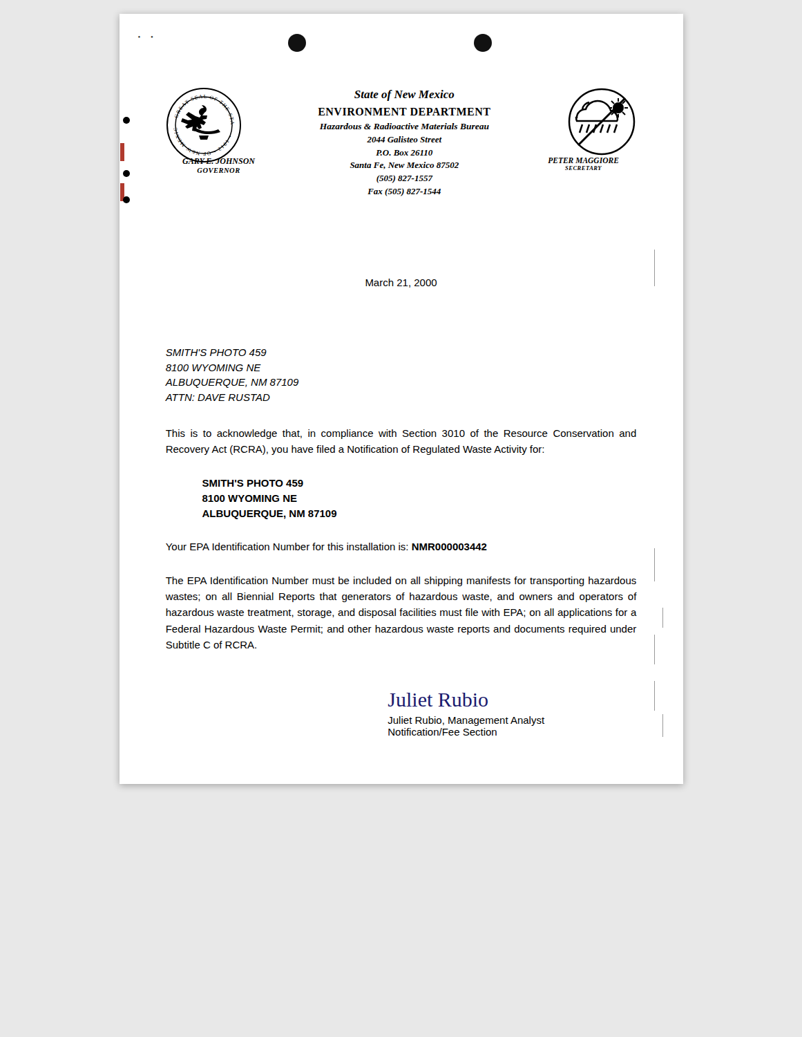• •
GREAT SEAL OF THE STATE • 1912 • OF NEW MEXICO
State of New Mexico
ENVIRONMENT DEPARTMENT
Hazardous & Radioactive Materials Bureau
2044 Galisteo Street
P.O. Box 26110
Santa Fe, New Mexico 87502
(505) 827-1557
Fax (505) 827-1544
GARY E. JOHNSON
GOVERNOR
PETER MAGGIORE
SECRETARY
March 21, 2000
SMITH'S PHOTO 459
8100 WYOMING NE
ALBUQUERQUE, NM 87109
ATTN: DAVE RUSTAD
This is to acknowledge that, in compliance with Section 3010 of the Resource Conservation and Recovery Act (RCRA), you have filed a Notification of Regulated Waste Activity for:
SMITH'S PHOTO 459
8100 WYOMING NE
ALBUQUERQUE, NM 87109
Your EPA Identification Number for this installation is: NMR000003442
The EPA Identification Number must be included on all shipping manifests for transporting hazardous wastes; on all Biennial Reports that generators of hazardous waste, and owners and operators of hazardous waste treatment, storage, and disposal facilities must file with EPA; on all applications for a Federal Hazardous Waste Permit; and other hazardous waste reports and documents required under Subtitle C of RCRA.
Juliet Rubio
Juliet Rubio, Management Analyst
Notification/Fee Section